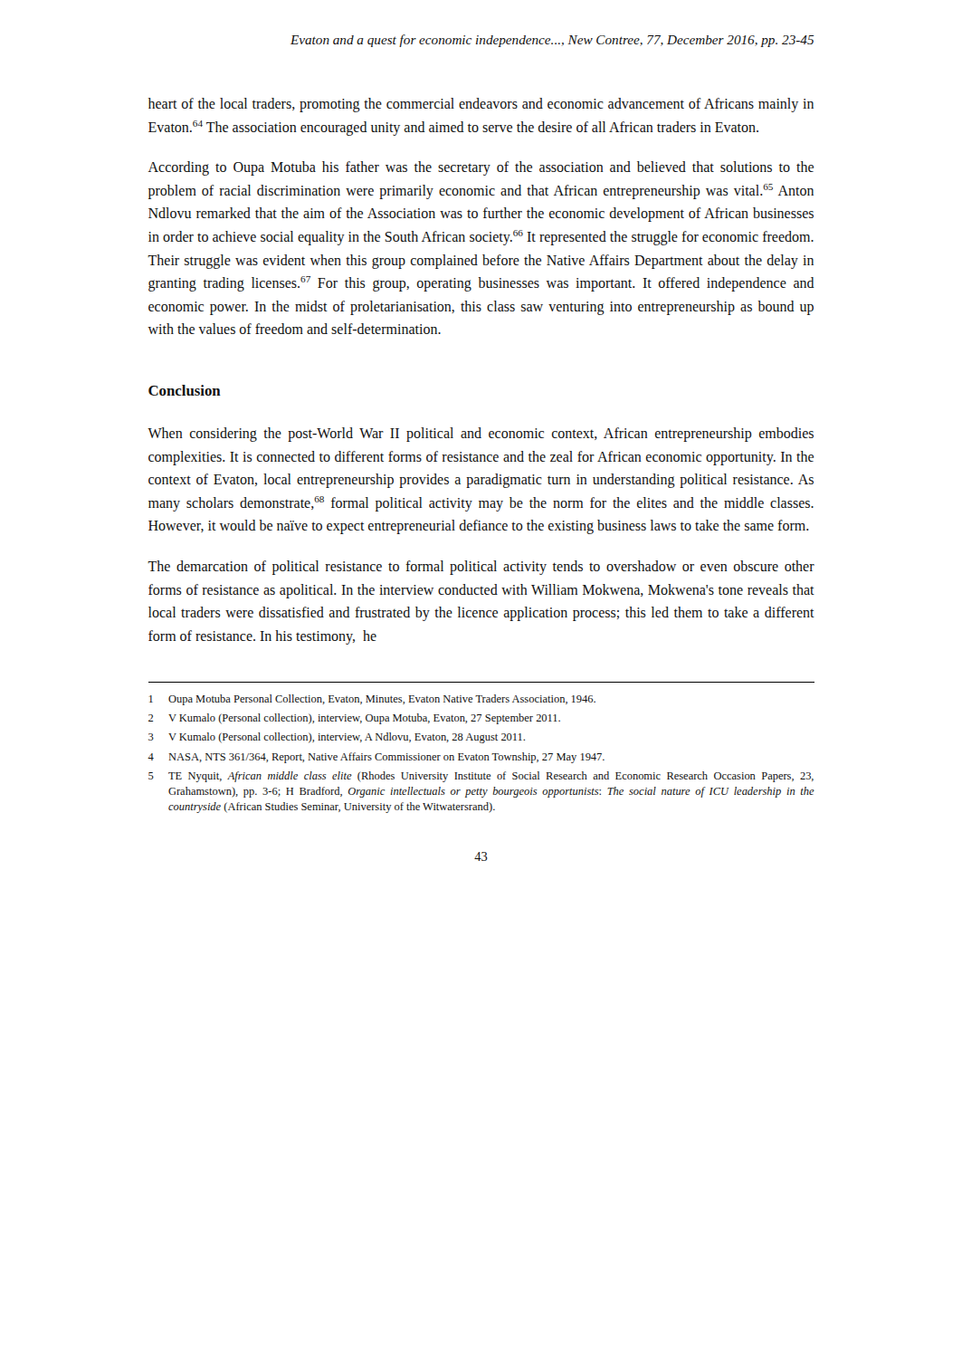Evaton and a quest for economic independence..., New Contree, 77, December 2016, pp. 23-45
heart of the local traders, promoting the commercial endeavors and economic advancement of Africans mainly in Evaton.64 The association encouraged unity and aimed to serve the desire of all African traders in Evaton.
According to Oupa Motuba his father was the secretary of the association and believed that solutions to the problem of racial discrimination were primarily economic and that African entrepreneurship was vital.65 Anton Ndlovu remarked that the aim of the Association was to further the economic development of African businesses in order to achieve social equality in the South African society.66 It represented the struggle for economic freedom. Their struggle was evident when this group complained before the Native Affairs Department about the delay in granting trading licenses.67 For this group, operating businesses was important. It offered independence and economic power. In the midst of proletarianisation, this class saw venturing into entrepreneurship as bound up with the values of freedom and self-determination.
Conclusion
When considering the post-World War II political and economic context, African entrepreneurship embodies complexities. It is connected to different forms of resistance and the zeal for African economic opportunity. In the context of Evaton, local entrepreneurship provides a paradigmatic turn in understanding political resistance. As many scholars demonstrate,68 formal political activity may be the norm for the elites and the middle classes. However, it would be naïve to expect entrepreneurial defiance to the existing business laws to take the same form.
The demarcation of political resistance to formal political activity tends to overshadow or even obscure other forms of resistance as apolitical. In the interview conducted with William Mokwena, Mokwena's tone reveals that local traders were dissatisfied and frustrated by the licence application process; this led them to take a different form of resistance. In his testimony, he
Oupa Motuba Personal Collection, Evaton, Minutes, Evaton Native Traders Association, 1946.
V Kumalo (Personal collection), interview, Oupa Motuba, Evaton, 27 September 2011.
V Kumalo (Personal collection), interview, A Ndlovu, Evaton, 28 August 2011.
NASA, NTS 361/364, Report, Native Affairs Commissioner on Evaton Township, 27 May 1947.
TE Nyquit, African middle class elite (Rhodes University Institute of Social Research and Economic Research Occasion Papers, 23, Grahamstown), pp. 3-6; H Bradford, Organic intellectuals or petty bourgeois opportunists: The social nature of ICU leadership in the countryside (African Studies Seminar, University of the Witwatersrand).
43